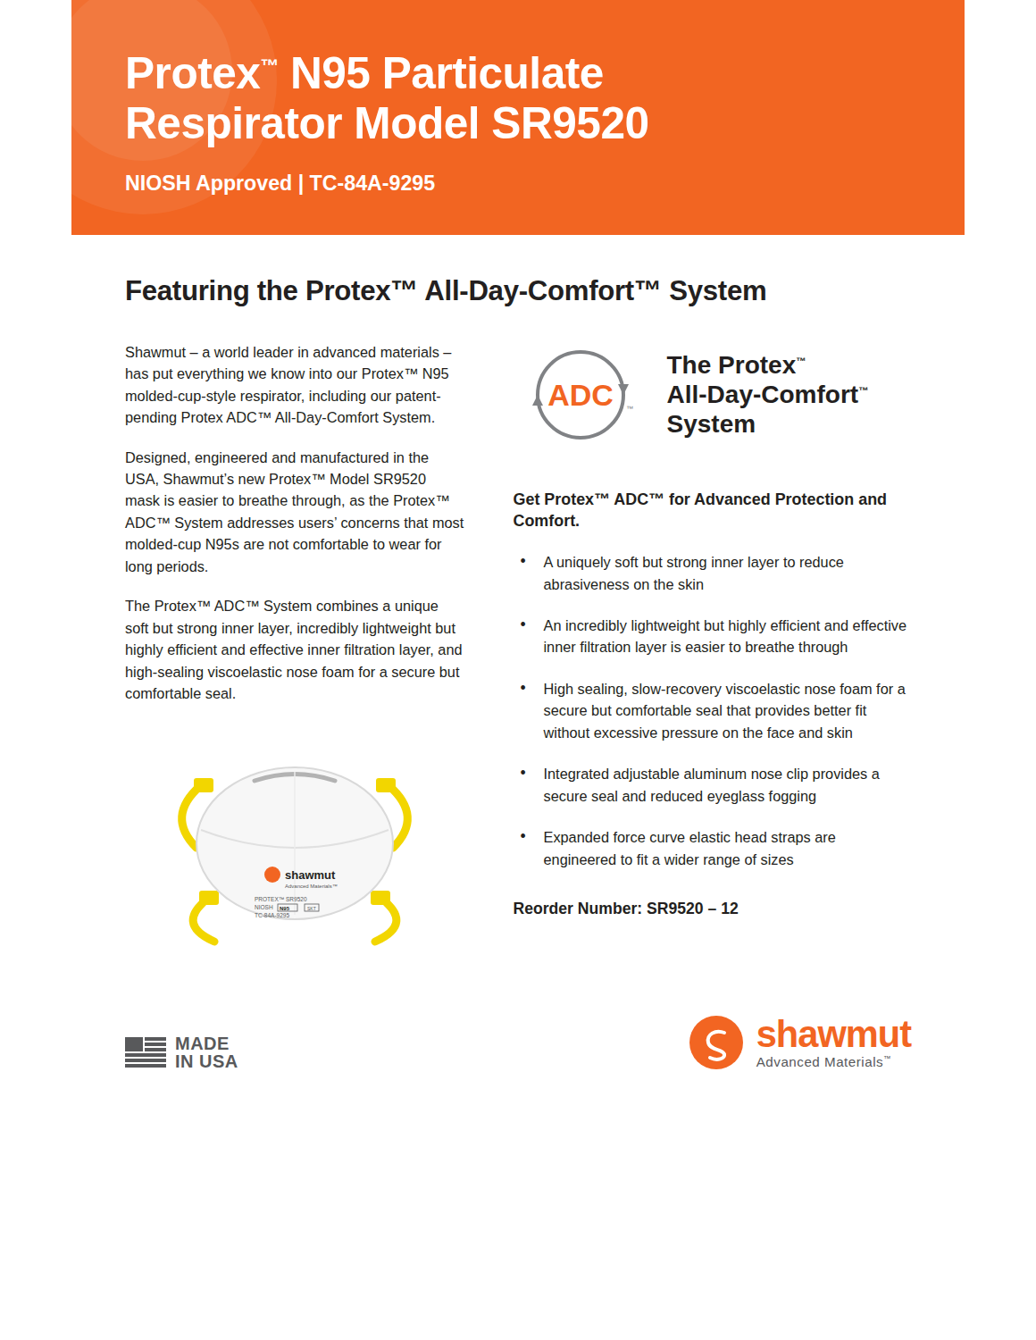Protex™ N95 Particulate
Respirator Model SR9520
NIOSH Approved | TC-84A-9295
Featuring the Protex™ All-Day-Comfort™ System
Shawmut – a world leader in advanced materials – has put everything we know into our Protex™ N95 molded-cup-style respirator, including our patent-pending Protex ADC™ All-Day-Comfort System.
Designed, engineered and manufactured in the USA, Shawmut’s new Protex™ Model SR9520 mask is easier to breathe through, as the Protex™ ADC™ System addresses users’ concerns that most molded-cup N95s are not comfortable to wear for long periods.
The Protex™ ADC™ System combines a unique soft but strong inner layer, incredibly lightweight but highly efficient and effective inner filtration layer, and high-sealing viscoelastic nose foam for a secure but comfortable seal.
shawmut Advanced Materials™ PROTEX™ SR9520 NIOSH N95 SKT TC-84A-9295
ADC ™
The Protex™
All-Day-Comfort™
System
Get Protex™ ADC™ for Advanced Protection and Comfort.
A uniquely soft but strong inner layer to reduce abrasiveness on the skin
An incredibly lightweight but highly efficient and effective inner filtration layer is easier to breathe through
High sealing, slow-recovery viscoelastic nose foam for a secure but comfortable seal that provides better fit without excessive pressure on the face and skin
Integrated adjustable aluminum nose clip provides a secure seal and reduced eyeglass fogging
Expanded force curve elastic head straps are engineered to fit a wider range of sizes
Reorder Number: SR9520 – 12
MADE
IN USA
shawmut
Advanced Materials™